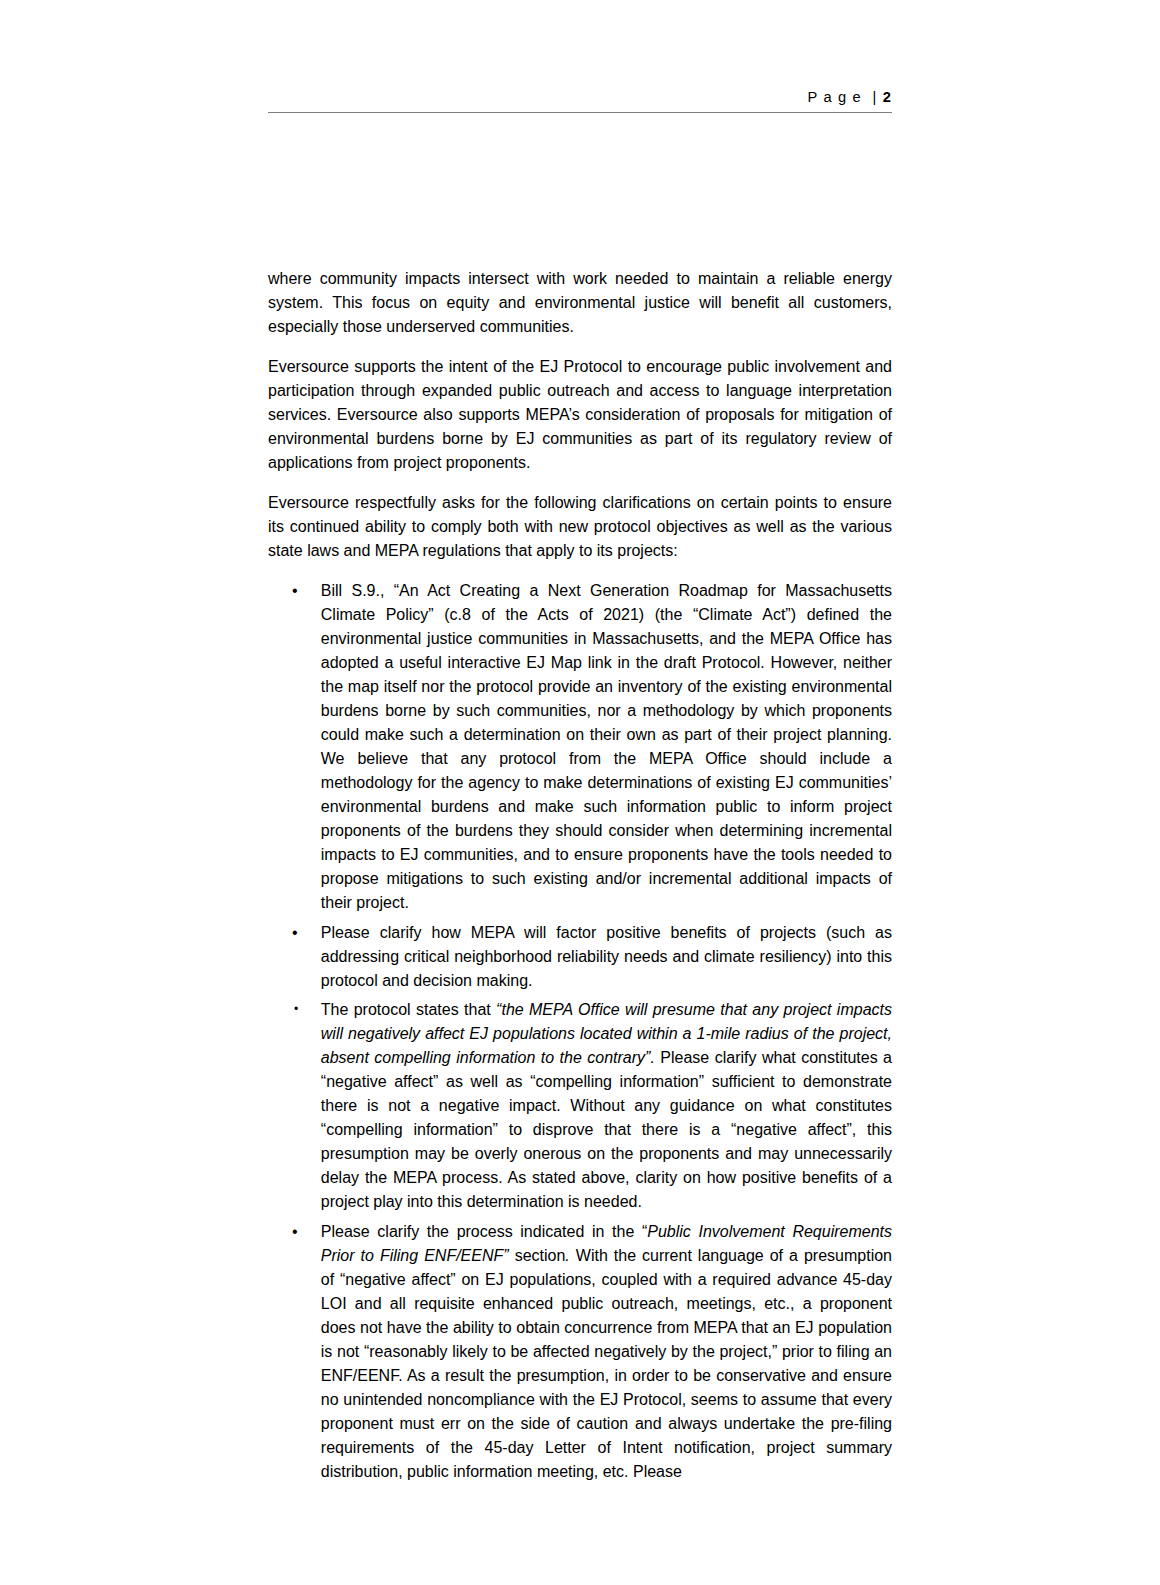P a g e | 2
where community impacts intersect with work needed to maintain a reliable energy system. This focus on equity and environmental justice will benefit all customers, especially those underserved communities.
Eversource supports the intent of the EJ Protocol to encourage public involvement and participation through expanded public outreach and access to language interpretation services. Eversource also supports MEPA’s consideration of proposals for mitigation of environmental burdens borne by EJ communities as part of its regulatory review of applications from project proponents.
Eversource respectfully asks for the following clarifications on certain points to ensure its continued ability to comply both with new protocol objectives as well as the various state laws and MEPA regulations that apply to its projects:
• Bill S.9., “An Act Creating a Next Generation Roadmap for Massachusetts Climate Policy” (c.8 of the Acts of 2021) (the “Climate Act”) defined the environmental justice communities in Massachusetts, and the MEPA Office has adopted a useful interactive EJ Map link in the draft Protocol. However, neither the map itself nor the protocol provide an inventory of the existing environmental burdens borne by such communities, nor a methodology by which proponents could make such a determination on their own as part of their project planning. We believe that any protocol from the MEPA Office should include a methodology for the agency to make determinations of existing EJ communities’ environmental burdens and make such information public to inform project proponents of the burdens they should consider when determining incremental impacts to EJ communities, and to ensure proponents have the tools needed to propose mitigations to such existing and/or incremental additional impacts of their project.
• Please clarify how MEPA will factor positive benefits of projects (such as addressing critical neighborhood reliability needs and climate resiliency) into this protocol and decision making.
• The protocol states that “the MEPA Office will presume that any project impacts will negatively affect EJ populations located within a 1-mile radius of the project, absent compelling information to the contrary”. Please clarify what constitutes a “negative affect” as well as “compelling information” sufficient to demonstrate there is not a negative impact. Without any guidance on what constitutes “compelling information” to disprove that there is a “negative affect”, this presumption may be overly onerous on the proponents and may unnecessarily delay the MEPA process. As stated above, clarity on how positive benefits of a project play into this determination is needed.
• Please clarify the process indicated in the “Public Involvement Requirements Prior to Filing ENF/EENF” section. With the current language of a presumption of “negative affect” on EJ populations, coupled with a required advance 45-day LOI and all requisite enhanced public outreach, meetings, etc., a proponent does not have the ability to obtain concurrence from MEPA that an EJ population is not “reasonably likely to be affected negatively by the project,” prior to filing an ENF/EENF. As a result the presumption, in order to be conservative and ensure no unintended noncompliance with the EJ Protocol, seems to assume that every proponent must err on the side of caution and always undertake the pre-filing requirements of the 45-day Letter of Intent notification, project summary distribution, public information meeting, etc. Please